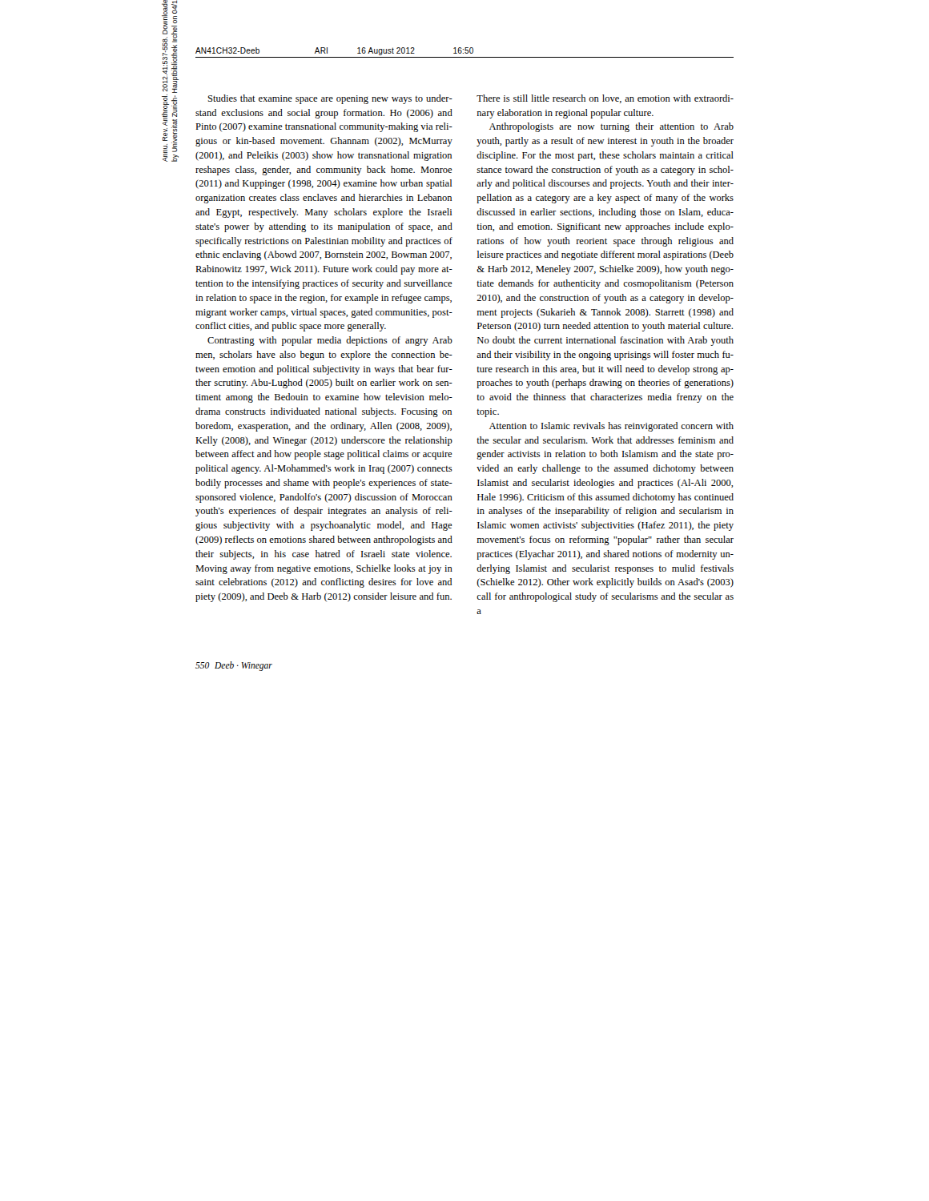AN41CH32-Deeb ARI 16 August 201216:50
Annu. Rev. Anthropol. 2012.41:537-558. Downloaded from www.annualreviews.org
by Universitat Zurich- Hauptbibliothek Irchel on 04/13/14. For personal use only.
Studies that examine space are opening new ways to understand exclusions and social group formation. Ho (2006) and Pinto (2007) examine transnational community-making via religious or kin-based movement. Ghannam (2002), McMurray (2001), and Peleikis (2003) show how transnational migration reshapes class, gender, and community back home. Monroe (2011) and Kuppinger (1998, 2004) examine how urban spatial organization creates class enclaves and hierarchies in Lebanon and Egypt, respectively. Many scholars explore the Israeli state's power by attending to its manipulation of space, and specifically restrictions on Palestinian mobility and practices of ethnic enclaving (Abowd 2007, Bornstein 2002, Bowman 2007, Rabinowitz 1997, Wick 2011). Future work could pay more attention to the intensifying practices of security and surveillance in relation to space in the region, for example in refugee camps, migrant worker camps, virtual spaces, gated communities, postconflict cities, and public space more generally.
Contrasting with popular media depictions of angry Arab men, scholars have also begun to explore the connection between emotion and political subjectivity in ways that bear further scrutiny. Abu-Lughod (2005) built on earlier work on sentiment among the Bedouin to examine how television melodrama constructs individuated national subjects. Focusing on boredom, exasperation, and the ordinary, Allen (2008, 2009), Kelly (2008), and Winegar (2012) underscore the relationship between affect and how people stage political claims or acquire political agency. Al-Mohammed's work in Iraq (2007) connects bodily processes and shame with people's experiences of state-sponsored violence, Pandolfo's (2007) discussion of Moroccan youth's experiences of despair integrates an analysis of religious subjectivity with a psychoanalytic model, and Hage (2009) reflects on emotions shared between anthropologists and their subjects, in his case hatred of Israeli state violence. Moving away from negative emotions, Schielke looks at joy in saint celebrations (2012) and conflicting desires for love and piety (2009), and Deeb & Harb (2012) consider leisure and fun. There is still little research on love, an emotion with extraordinary elaboration in regional popular culture.
Anthropologists are now turning their attention to Arab youth, partly as a result of new interest in youth in the broader discipline. For the most part, these scholars maintain a critical stance toward the construction of youth as a category in scholarly and political discourses and projects. Youth and their interpellation as a category are a key aspect of many of the works discussed in earlier sections, including those on Islam, education, and emotion. Significant new approaches include explorations of how youth reorient space through religious and leisure practices and negotiate different moral aspirations (Deeb & Harb 2012, Meneley 2007, Schielke 2009), how youth negotiate demands for authenticity and cosmopolitanism (Peterson 2010), and the construction of youth as a category in development projects (Sukarieh & Tannok 2008). Starrett (1998) and Peterson (2010) turn needed attention to youth material culture. No doubt the current international fascination with Arab youth and their visibility in the ongoing uprisings will foster much future research in this area, but it will need to develop strong approaches to youth (perhaps drawing on theories of generations) to avoid the thinness that characterizes media frenzy on the topic.
Attention to Islamic revivals has reinvigorated concern with the secular and secularism. Work that addresses feminism and gender activists in relation to both Islamism and the state provided an early challenge to the assumed dichotomy between Islamist and secularist ideologies and practices (Al-Ali 2000, Hale 1996). Criticism of this assumed dichotomy has continued in analyses of the inseparability of religion and secularism in Islamic women activists' subjectivities (Hafez 2011), the piety movement's focus on reforming "popular" rather than secular practices (Elyachar 2011), and shared notions of modernity underlying Islamist and secularist responses to mulid festivals (Schielke 2012). Other work explicitly builds on Asad's (2003) call for anthropological study of secularisms and the secular as a
550 Deeb · Winegar